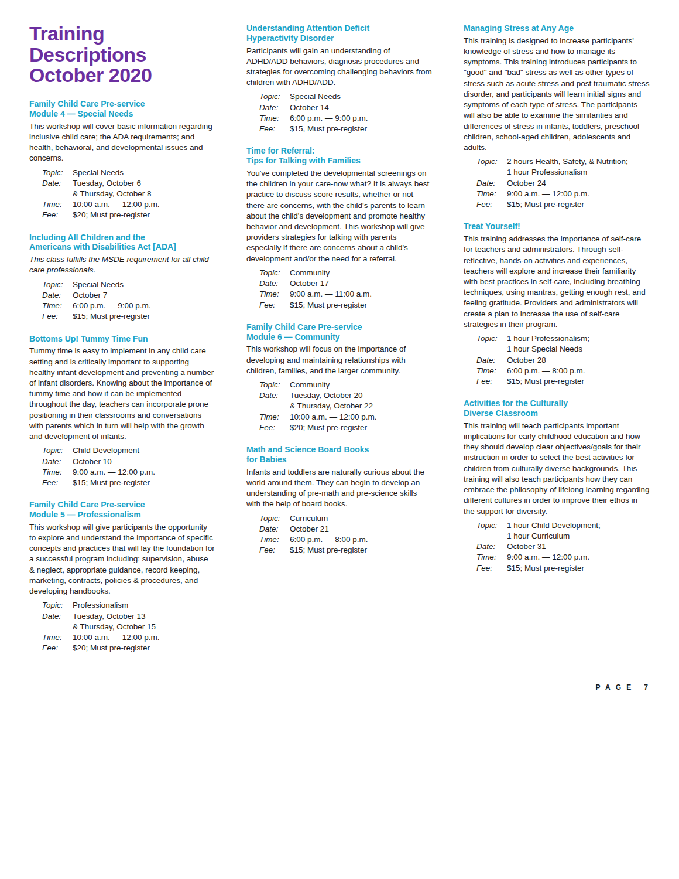Training
Descriptions
October 2020
Family Child Care Pre-service
Module 4 — Special Needs
This workshop will cover basic information regarding inclusive child care; the ADA requirements; and health, behavioral, and developmental issues and concerns.
Topic:
Special Needs
Date:
Tuesday, October 6& Thursday, October 8
Time:
10:00 a.m. — 12:00 p.m.
Fee:
$20; Must pre-register
Including All Children and the
Americans with Disabilities Act [ADA]
This class fulfills the MSDE requirement for all child care professionals.
Topic:
Special Needs
Date:
October 7
Time:
6:00 p.m. — 9:00 p.m.
Fee:
$15; Must pre-register
Bottoms Up! Tummy Time Fun
Tummy time is easy to implement in any child care setting and is critically important to supporting healthy infant development and preventing a number of infant disorders. Knowing about the importance of tummy time and how it can be implemented throughout the day, teachers can incorporate prone positioning in their classrooms and conversations with parents which in turn will help with the growth and development of infants.
Topic:
Child Development
Date:
October 10
Time:
9:00 a.m. — 12:00 p.m.
Fee:
$15; Must pre-register
Family Child Care Pre-service
Module 5 — Professionalism
This workshop will give participants the opportunity to explore and understand the importance of specific concepts and practices that will lay the foundation for a successful program including: supervision, abuse & neglect, appropriate guidance, record keeping, marketing, contracts, policies & procedures, and developing handbooks.
Topic:
Professionalism
Date:
Tuesday, October 13& Thursday, October 15
Time:
10:00 a.m. — 12:00 p.m.
Fee:
$20; Must pre-register
Understanding Attention Deficit
Hyperactivity Disorder
Participants will gain an understanding of ADHD/ADD behaviors, diagnosis procedures and strategies for overcoming challenging behaviors from children with ADHD/ADD.
Topic:
Special Needs
Date:
October 14
Time:
6:00 p.m. — 9:00 p.m.
Fee:
$15, Must pre-register
Time for Referral:
Tips for Talking with Families
You've completed the developmental screenings on the children in your care-now what? It is always best practice to discuss score results, whether or not there are concerns, with the child's parents to learn about the child's development and promote healthy behavior and development. This workshop will give providers strategies for talking with parents especially if there are concerns about a child's development and/or the need for a referral.
Topic:
Community
Date:
October 17
Time:
9:00 a.m. — 11:00 a.m.
Fee:
$15; Must pre-register
Family Child Care Pre-service
Module 6 — Community
This workshop will focus on the importance of developing and maintaining relationships with children, families, and the larger community.
Topic:
Community
Date:
Tuesday, October 20& Thursday, October 22
Time:
10:00 a.m. — 12:00 p.m.
Fee:
$20; Must pre-register
Math and Science Board Books
for Babies
Infants and toddlers are naturally curious about the world around them. They can begin to develop an understanding of pre-math and pre-science skills with the help of board books.
Topic:
Curriculum
Date:
October 21
Time:
6:00 p.m. — 8:00 p.m.
Fee:
$15; Must pre-register
Managing Stress at Any Age
This training is designed to increase participants' knowledge of stress and how to manage its symptoms. This training introduces participants to "good" and "bad" stress as well as other types of stress such as acute stress and post traumatic stress disorder, and participants will learn initial signs and symptoms of each type of stress. The participants will also be able to examine the similarities and differences of stress in infants, toddlers, preschool children, school-aged children, adolescents and adults.
Topic:
2 hours Health, Safety, & Nutrition;1 hour Professionalism
Date:
October 24
Time:
9:00 a.m. — 12:00 p.m.
Fee:
$15; Must pre-register
Treat Yourself!
This training addresses the importance of self-care for teachers and administrators. Through self-reflective, hands-on activities and experiences, teachers will explore and increase their familiarity with best practices in self-care, including breathing techniques, using mantras, getting enough rest, and feeling gratitude. Providers and administrators will create a plan to increase the use of self-care strategies in their program.
Topic:
1 hour Professionalism;1 hour Special Needs
Date:
October 28
Time:
6:00 p.m. — 8:00 p.m.
Fee:
$15; Must pre-register
Activities for the Culturally
Diverse Classroom
This training will teach participants important implications for early childhood education and how they should develop clear objectives/goals for their instruction in order to select the best activities for children from culturally diverse backgrounds. This training will also teach participants how they can embrace the philosophy of lifelong learning regarding different cultures in order to improve their ethos in the support for diversity.
Topic:
1 hour Child Development;1 hour Curriculum
Date:
October 31
Time:
9:00 a.m. — 12:00 p.m.
Fee:
$15; Must pre-register
P A G E 7